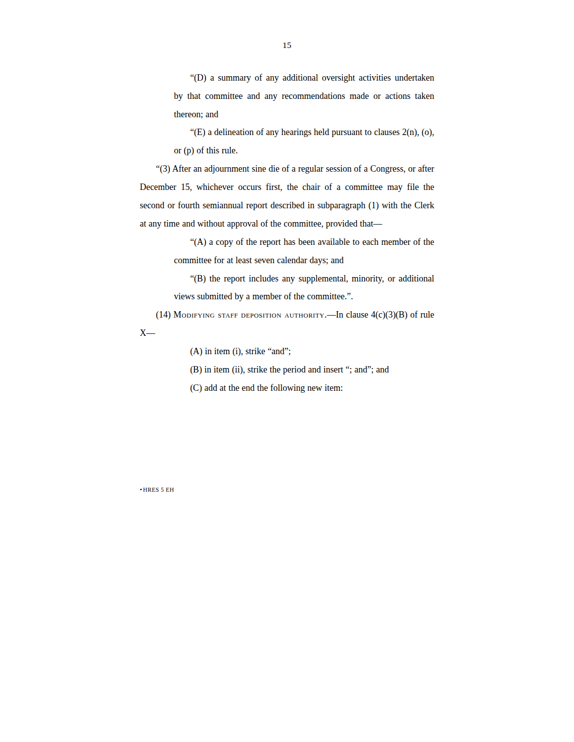15
“(D) a summary of any additional oversight activities undertaken by that committee and any recommendations made or actions taken thereon; and
“(E) a delineation of any hearings held pursuant to clauses 2(n), (o), or (p) of this rule.
“(3) After an adjournment sine die of a regular session of a Congress, or after December 15, whichever occurs first, the chair of a committee may file the second or fourth semiannual report described in subparagraph (1) with the Clerk at any time and without approval of the committee, provided that—
“(A) a copy of the report has been available to each member of the committee for at least seven calendar days; and
“(B) the report includes any supplemental, minority, or additional views submitted by a member of the committee.”.
(14) Modifying staff deposition authority.—In clause 4(c)(3)(B) of rule X—
(A) in item (i), strike “and”;
(B) in item (ii), strike the period and insert “; and”; and
(C) add at the end the following new item:
•HRES 5 EH